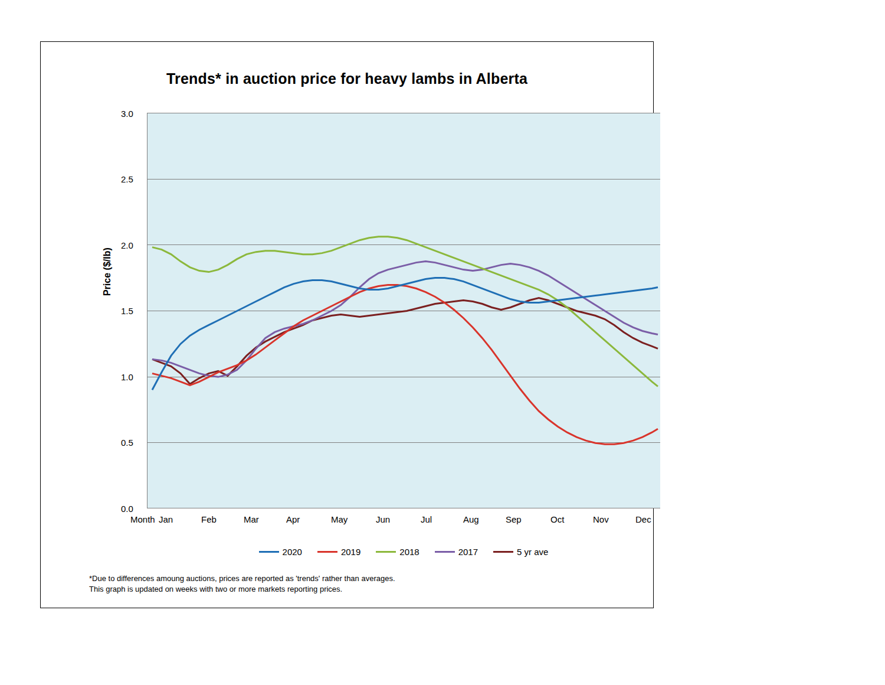Trends* in auction price for heavy lambs in Alberta
Price ($/lb)
0.0
0.5
1.0
1.5
2.0
2.5
3.0
Month
Jan
Feb
Mar
Apr
May
Jun
Jul
Aug
Sep
Oct
Nov
Dec
2020
2019
2018
2017
5 yr ave
*Due to differences amoung auctions, prices are reported as 'trends' rather than averages.
This graph is updated on weeks with two or more markets reporting prices.